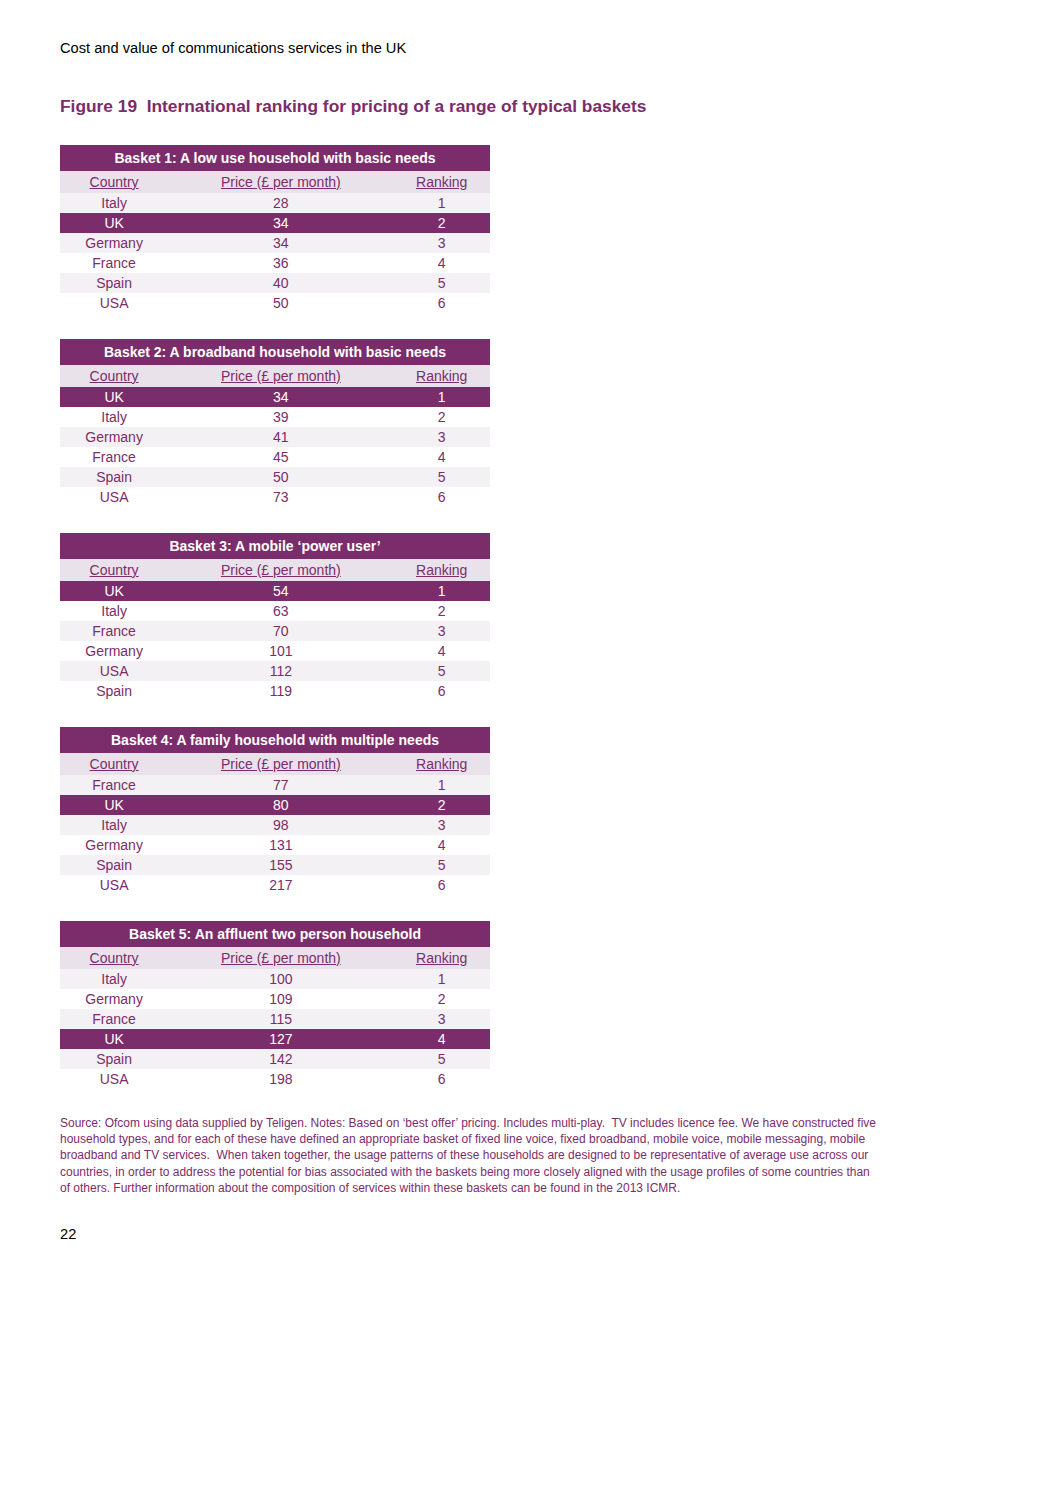Cost and value of communications services in the UK
Figure 19 International ranking for pricing of a range of typical baskets
Basket 1: A low use household with basic needs
| Country | Price (£ per month) | Ranking |
| --- | --- | --- |
| Italy | 28 | 1 |
| UK | 34 | 2 |
| Germany | 34 | 3 |
| France | 36 | 4 |
| Spain | 40 | 5 |
| USA | 50 | 6 |
Basket 2: A broadband household with basic needs
| Country | Price (£ per month) | Ranking |
| --- | --- | --- |
| UK | 34 | 1 |
| Italy | 39 | 2 |
| Germany | 41 | 3 |
| France | 45 | 4 |
| Spain | 50 | 5 |
| USA | 73 | 6 |
Basket 3: A mobile ‘power user’
| Country | Price (£ per month) | Ranking |
| --- | --- | --- |
| UK | 54 | 1 |
| Italy | 63 | 2 |
| France | 70 | 3 |
| Germany | 101 | 4 |
| USA | 112 | 5 |
| Spain | 119 | 6 |
Basket 4: A family household with multiple needs
| Country | Price (£ per month) | Ranking |
| --- | --- | --- |
| France | 77 | 1 |
| UK | 80 | 2 |
| Italy | 98 | 3 |
| Germany | 131 | 4 |
| Spain | 155 | 5 |
| USA | 217 | 6 |
Basket 5: An affluent two person household
| Country | Price (£ per month) | Ranking |
| --- | --- | --- |
| Italy | 100 | 1 |
| Germany | 109 | 2 |
| France | 115 | 3 |
| UK | 127 | 4 |
| Spain | 142 | 5 |
| USA | 198 | 6 |
Source: Ofcom using data supplied by Teligen. Notes: Based on ‘best offer’ pricing. Includes multi-play. TV includes licence fee. We have constructed five household types, and for each of these have defined an appropriate basket of fixed line voice, fixed broadband, mobile voice, mobile messaging, mobile broadband and TV services. When taken together, the usage patterns of these households are designed to be representative of average use across our countries, in order to address the potential for bias associated with the baskets being more closely aligned with the usage profiles of some countries than of others. Further information about the composition of services within these baskets can be found in the 2013 ICMR.
22